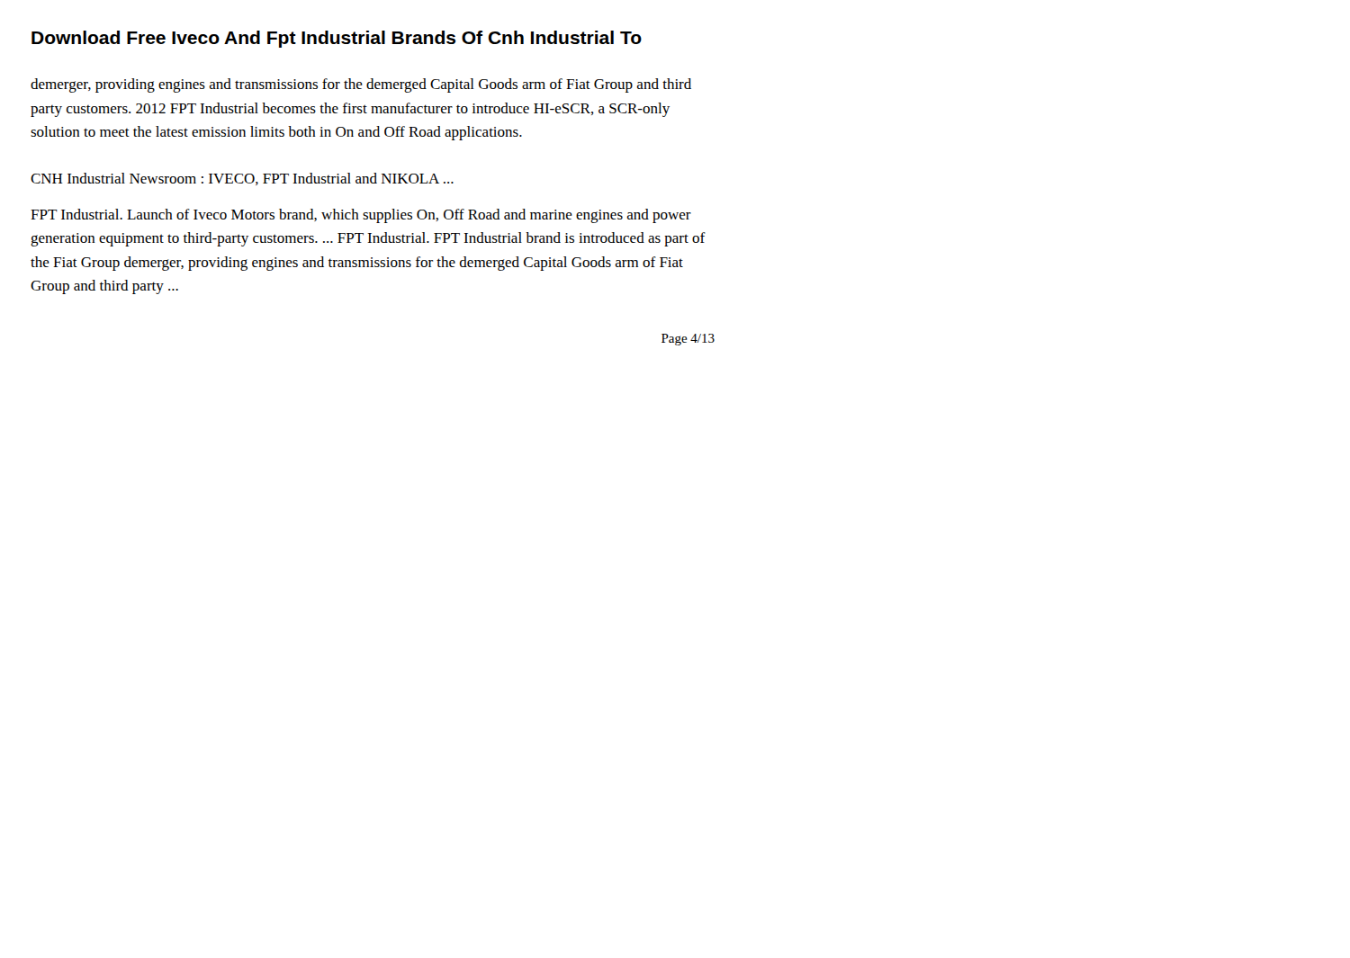Download Free Iveco And Fpt Industrial Brands Of Cnh Industrial To
demerger, providing engines and transmissions for the demerged Capital Goods arm of Fiat Group and third party customers. 2012 FPT Industrial becomes the first manufacturer to introduce HI-eSCR, a SCR-only solution to meet the latest emission limits both in On and Off Road applications.
CNH Industrial Newsroom : IVECO, FPT Industrial and NIKOLA ...
FPT Industrial. Launch of Iveco Motors brand, which supplies On, Off Road and marine engines and power generation equipment to third-party customers. ... FPT Industrial. FPT Industrial brand is introduced as part of the Fiat Group demerger, providing engines and transmissions for the demerged Capital Goods arm of Fiat Group and third party ...
Page 4/13